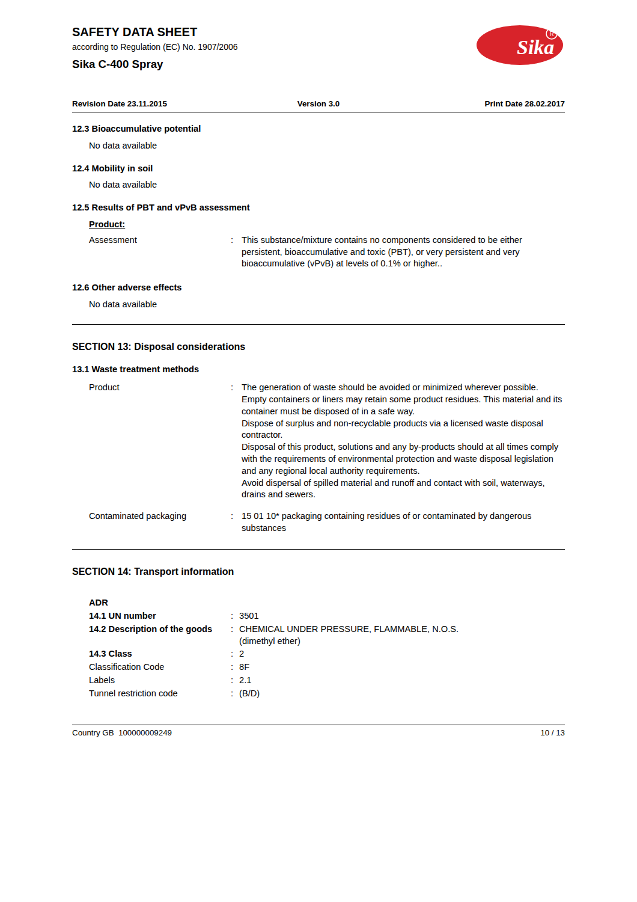Sika R
SAFETY DATA SHEET
according to Regulation (EC) No. 1907/2006
Sika C-400 Spray
Revision Date 23.11.2015 Version 3.0 Print Date 28.02.2017
12.3 Bioaccumulative potential
No data available
12.4 Mobility in soil
No data available
12.5 Results of PBT and vPvB assessment
Product:
| Assessment | : | This substance/mixture contains no components considered to be either persistent, bioaccumulative and toxic (PBT), or very persistent and very bioaccumulative (vPvB) at levels of 0.1% or higher.. |
12.6 Other adverse effects
No data available
SECTION 13: Disposal considerations
13.1 Waste treatment methods
| Product | : | The generation of waste should be avoided or minimized wherever possible. Empty containers or liners may retain some product residues. This material and its container must be disposed of in a safe way. Dispose of surplus and non-recyclable products via a licensed waste disposal contractor. Disposal of this product, solutions and any by-products should at all times comply with the requirements of environmental protection and waste disposal legislation and any regional local authority requirements. Avoid dispersal of spilled material and runoff and contact with soil, waterways, drains and sewers. |
| Contaminated packaging | : | 15 01 10* packaging containing residues of or contaminated by dangerous substances |
SECTION 14: Transport information
| ADR | | |
| 14.1 UN number | : | 3501 |
| 14.2 Description of the goods | : | CHEMICAL UNDER PRESSURE, FLAMMABLE, N.O.S. (dimethyl ether) |
| 14.3 Class | : | 2 |
| Classification Code | : | 8F |
| Labels | : | 2.1 |
| Tunnel restriction code | : | (B/D) |
Country GB 100000009249 10 / 13